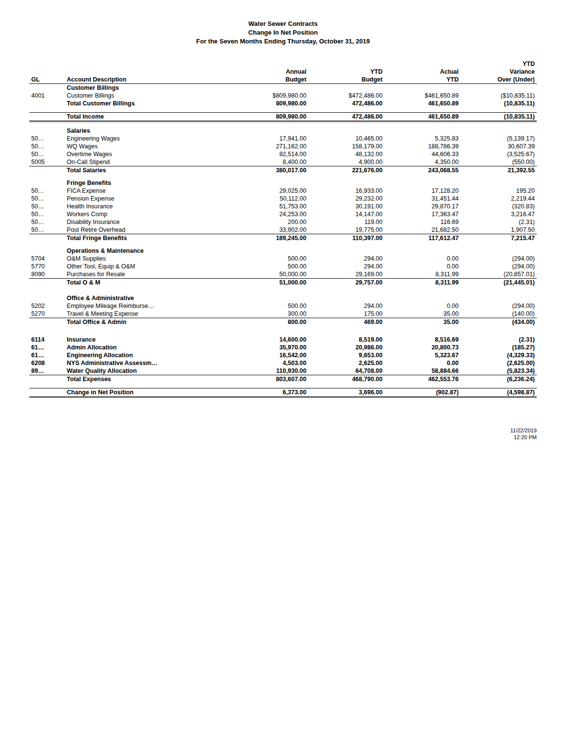Water Sewer Contracts
Change In Net Position
For the Seven Months Ending Thursday, October 31, 2019
| | | | | | YTD |
| --- | --- | --- | --- | --- | --- |
| | | Annual | YTD | Actual | Variance |
| GL | Account Description | Budget | Budget | YTD | Over (Under) |
| | Customer Billings | | | | |
| 4001 | Customer Billings | $809,980.00 | $472,486.00 | $461,650.89 | ($10,835.11) |
| | Total Customer Billings | 809,980.00 | 472,486.00 | 461,650.89 | (10,835.11) |
| | Total Income | 809,980.00 | 472,486.00 | 461,650.89 | (10,835.11) |
| | Salaries | | | | |
| 50… | Engineering Wages | 17,941.00 | 10,465.00 | 5,325.83 | (5,139.17) |
| 50… | WQ Wages | 271,162.00 | 158,179.00 | 188,786.39 | 30,607.39 |
| 50… | Overtime Wages | 82,514.00 | 48,132.00 | 44,606.33 | (3,525.67) |
| 5005 | On-Call Stipend | 8,400.00 | 4,900.00 | 4,350.00 | (550.00) |
| | Total Salaries | 380,017.00 | 221,676.00 | 243,068.55 | 21,392.55 |
| | Fringe Benefits | | | | |
| 50… | FICA Expense | 29,025.00 | 16,933.00 | 17,128.20 | 195.20 |
| 50… | Pension Expense | 50,112.00 | 29,232.00 | 31,451.44 | 2,219.44 |
| 50… | Health Insurance | 51,753.00 | 30,191.00 | 29,870.17 | (320.83) |
| 50… | Workers Comp | 24,253.00 | 14,147.00 | 17,363.47 | 3,216.47 |
| 50… | Disability Insurance | 200.00 | 119.00 | 116.69 | (2.31) |
| 50… | Post Retire Overhead | 33,902.00 | 19,775.00 | 21,682.50 | 1,907.50 |
| | Total Fringe Benefits | 189,245.00 | 110,397.00 | 117,612.47 | 7,215.47 |
| | Operations & Maintenance | | | | |
| 5704 | O&M Supplies | 500.00 | 294.00 | 0.00 | (294.00) |
| 5770 | Other Tool, Equip & O&M | 500.00 | 294.00 | 0.00 | (294.00) |
| 8090 | Purchases for Resale | 50,000.00 | 29,169.00 | 8,311.99 | (20,857.01) |
| | Total O & M | 51,000.00 | 29,757.00 | 8,311.99 | (21,445.01) |
| | Office & Administrative | | | | |
| 5202 | Employee Mileage Reimburse… | 500.00 | 294.00 | 0.00 | (294.00) |
| 5270 | Travel & Meeting Expense | 300.00 | 175.00 | 35.00 | (140.00) |
| | Total Office & Admin | 800.00 | 469.00 | 35.00 | (434.00) |
| 6114 | Insurance | 14,600.00 | 8,519.00 | 8,516.69 | (2.31) |
| 61… | Admin Allocation | 35,970.00 | 20,986.00 | 20,800.73 | (185.27) |
| 61… | Engineering Allocation | 16,542.00 | 9,653.00 | 5,323.67 | (4,329.33) |
| 6208 | NYS Administrative Assessm… | 4,503.00 | 2,625.00 | 0.00 | (2,625.00) |
| 89… | Water Quality Allocation | 110,930.00 | 64,708.00 | 58,884.66 | (5,823.34) |
| | Total Expenses | 803,607.00 | 468,790.00 | 462,553.76 | (6,236.24) |
| | Change in Net Position | 6,373.00 | 3,696.00 | (902.87) | (4,598.87) |
11/22/2019
12:20 PM